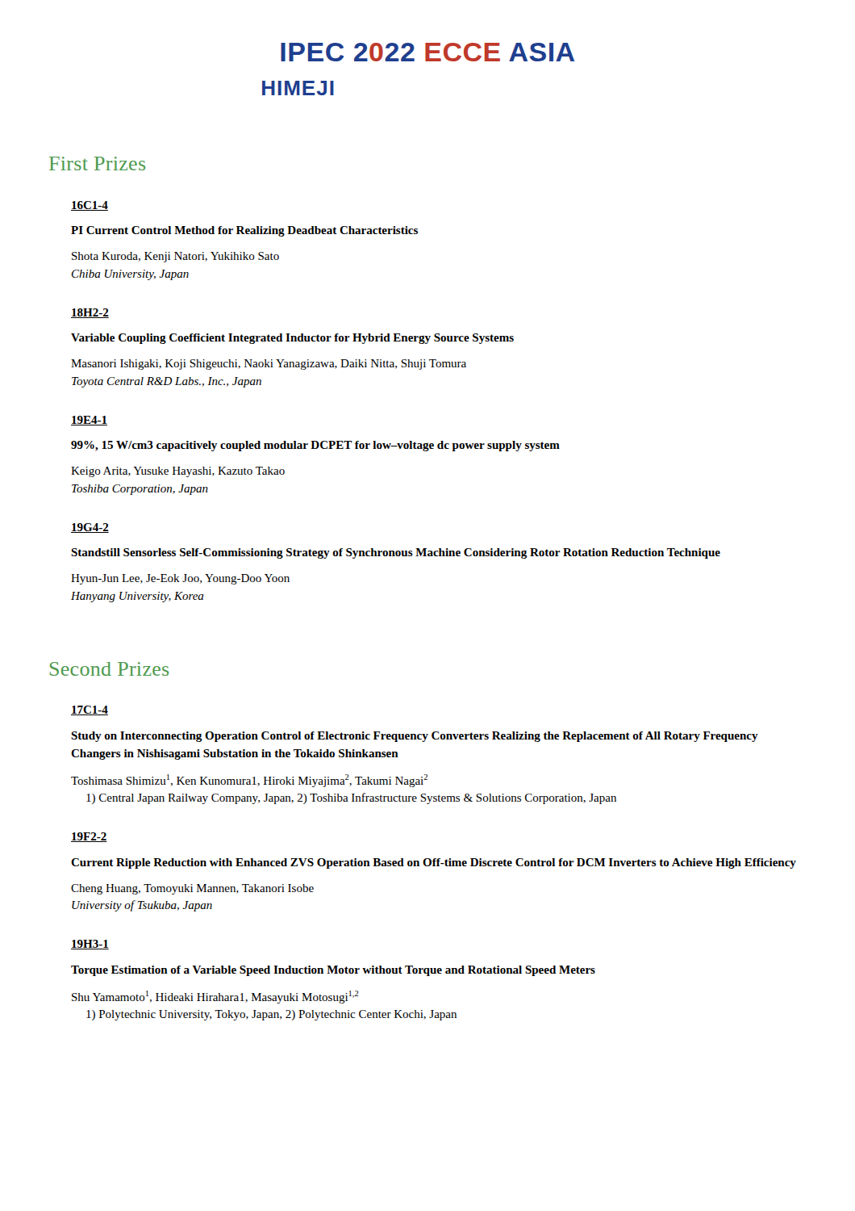IPEC 2022 ECCE ASIA
HIMEJI
First Prizes
16C1-4
PI Current Control Method for Realizing Deadbeat Characteristics
Shota Kuroda, Kenji Natori, Yukihiko Sato
Chiba University, Japan
18H2-2
Variable Coupling Coefficient Integrated Inductor for Hybrid Energy Source Systems
Masanori Ishigaki, Koji Shigeuchi, Naoki Yanagizawa, Daiki Nitta, Shuji Tomura
Toyota Central R&D Labs., Inc., Japan
19E4-1
99%, 15 W/cm3 capacitively coupled modular DCPET for low–voltage dc power supply system
Keigo Arita, Yusuke Hayashi, Kazuto Takao
Toshiba Corporation, Japan
19G4-2
Standstill Sensorless Self-Commissioning Strategy of Synchronous Machine Considering Rotor Rotation Reduction Technique
Hyun-Jun Lee, Je-Eok Joo, Young-Doo Yoon
Hanyang University, Korea
Second Prizes
17C1-4
Study on Interconnecting Operation Control of Electronic Frequency Converters Realizing the Replacement of All Rotary Frequency Changers in Nishisagami Substation in the Tokaido Shinkansen
Toshimasa Shimizu1, Ken Kunomura1, Hiroki Miyajima2, Takumi Nagai2
1) Central Japan Railway Company, Japan, 2) Toshiba Infrastructure Systems & Solutions Corporation, Japan
19F2-2
Current Ripple Reduction with Enhanced ZVS Operation Based on Off-time Discrete Control for DCM Inverters to Achieve High Efficiency
Cheng Huang, Tomoyuki Mannen, Takanori Isobe
University of Tsukuba, Japan
19H3-1
Torque Estimation of a Variable Speed Induction Motor without Torque and Rotational Speed Meters
Shu Yamamoto1, Hideaki Hirahara1, Masayuki Motosugi1,2
1) Polytechnic University, Tokyo, Japan, 2) Polytechnic Center Kochi, Japan